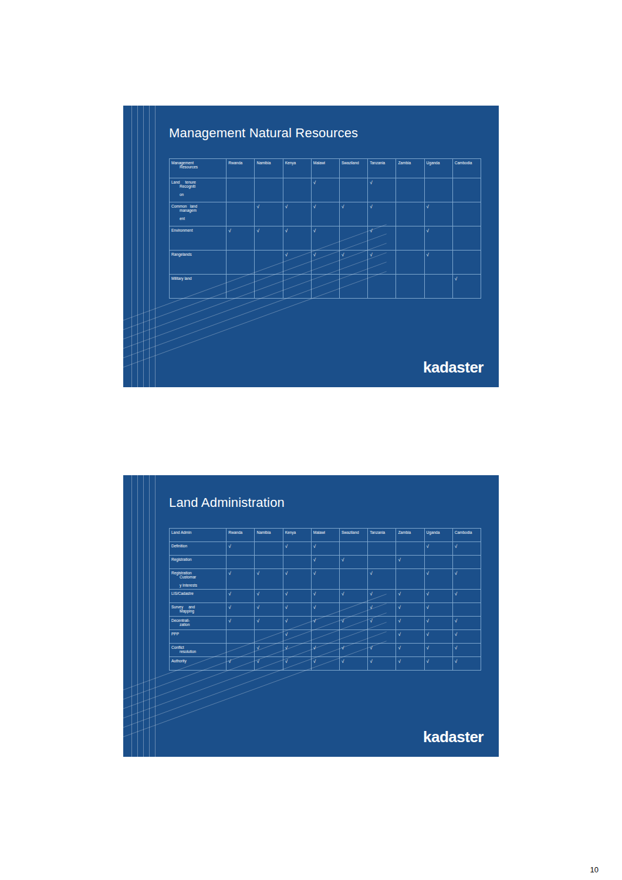Management Natural Resources
| Management Resources | Rwanda | Namibia | Kenya | Malawi | Swaziland | Tanzania | Zambia | Uganda | Cambodia |
| --- | --- | --- | --- | --- | --- | --- | --- | --- | --- |
| Land tenure Recogniti on | | | | √ | | √ | | | |
| Common land managem ent | | √ | √ | √ | √ | √ | | √ | |
| Environment | √ | √ | √ | √ | | √ | | √ | |
| Rangelands | | | √ | √ | √ | √ | | √ | |
| Military land | | | | | | | | | √ |
kadaster
Land Administration
| Land Admin | Rwanda | Namibia | Kenya | Malawi | Swaziland | Tanzania | Zambia | Uganda | Cambodia |
| --- | --- | --- | --- | --- | --- | --- | --- | --- | --- |
| Definition | √ | | √ | √ | | | | √ | √ |
| Registration | | | | √ | √ | | √ | | |
| Registration Customar y Interests | √ | √ | √ | √ | | √ | | √ | √ |
| LIS/Cadastre | √ | √ | √ | √ | √ | √ | √ | √ | √ |
| Survey and Mapping | √ | √ | √ | √ | | √ | √ | √ | |
| Decentrali- zation | √ | √ | √ | √ | √ | √ | √ | √ | √ |
| PPP | | | √ | | | | √ | √ | √ |
| Conflict resolution | | √ | √ | √ | √ | √ | √ | √ | √ |
| Authority | √ | √ | √ | √ | √ | √ | √ | √ | √ |
kadaster
10